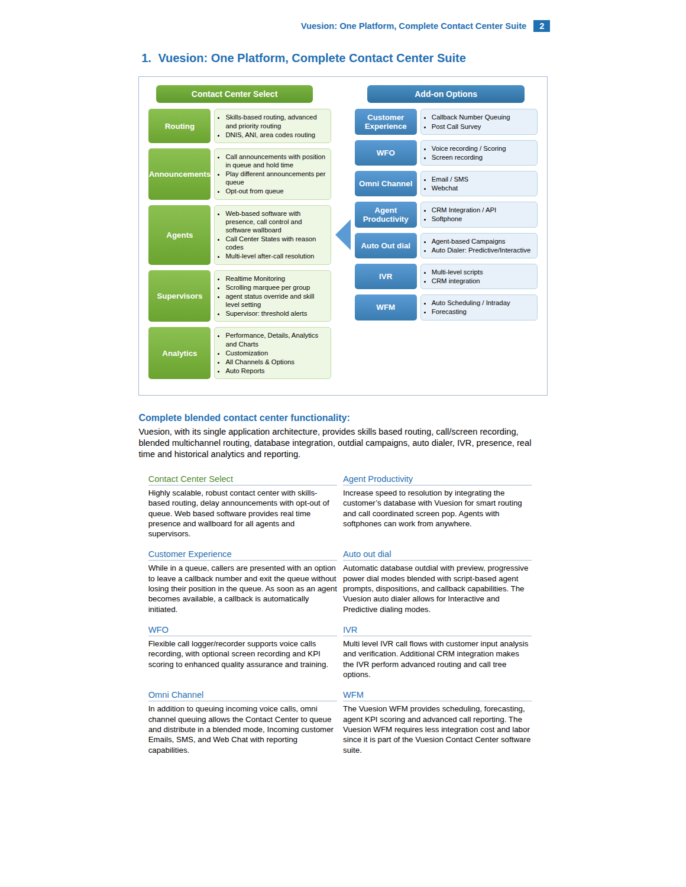Vuesion: One Platform, Complete Contact Center Suite 2
1. Vuesion: One Platform, Complete Contact Center Suite
Contact Center Select
Routing
Skills-based routing, advanced and priority routing
DNIS, ANI, area codes routing
Announcements
Call announcements with position in queue and hold time
Play different announcements per queue
Opt-out from queue
Agents
Web-based software with presence, call control and software wallboard
Call Center States with reason codes
Multi-level after-call resolution
Supervisors
Realtime Monitoring
Scrolling marquee per group
agent status override and skill level setting
Supervisor: threshold alerts
Analytics
Performance, Details, Analytics and Charts
Customization
All Channels & Options
Auto Reports
Add-on Options
Customer Experience
Callback Number Queuing
Post Call Survey
WFO
Voice recording / Scoring
Screen recording
Omni Channel
Email / SMS
Webchat
Agent Productivity
CRM Integration / API
Softphone
Auto Out dial
Agent-based Campaigns
Auto Dialer: Predictive/Interactive
IVR
Multi-level scripts
CRM integration
WFM
Auto Scheduling / Intraday
Forecasting
Complete blended contact center functionality:
Vuesion, with its single application architecture, provides skills based routing, call/screen recording, blended multichannel routing, database integration, outdial campaigns, auto dialer, IVR, presence, real time and historical analytics and reporting.
| Contact Center Select Highly scalable, robust contact center with skills-based routing, delay announcements with opt-out of queue. Web based software provides real time presence and wallboard for all agents and supervisors. | Agent Productivity Increase speed to resolution by integrating the customer’s database with Vuesion for smart routing and call coordinated screen pop. Agents with softphones can work from anywhere. |
| Customer Experience While in a queue, callers are presented with an option to leave a callback number and exit the queue without losing their position in the queue. As soon as an agent becomes available, a callback is automatically initiated. | Auto out dial Automatic database outdial with preview, progressive power dial modes blended with script-based agent prompts, dispositions, and callback capabilities. The Vuesion auto dialer allows for Interactive and Predictive dialing modes. |
| WFO Flexible call logger/recorder supports voice calls recording, with optional screen recording and KPI scoring to enhanced quality assurance and training. | IVR Multi level IVR call flows with customer input analysis and verification. Additional CRM integration makes the IVR perform advanced routing and call tree options. |
| Omni Channel In addition to queuing incoming voice calls, omni channel queuing allows the Contact Center to queue and distribute in a blended mode, Incoming customer Emails, SMS, and Web Chat with reporting capabilities. | WFM The Vuesion WFM provides scheduling, forecasting, agent KPI scoring and advanced call reporting. The Vuesion WFM requires less integration cost and labor since it is part of the Vuesion Contact Center software suite. |